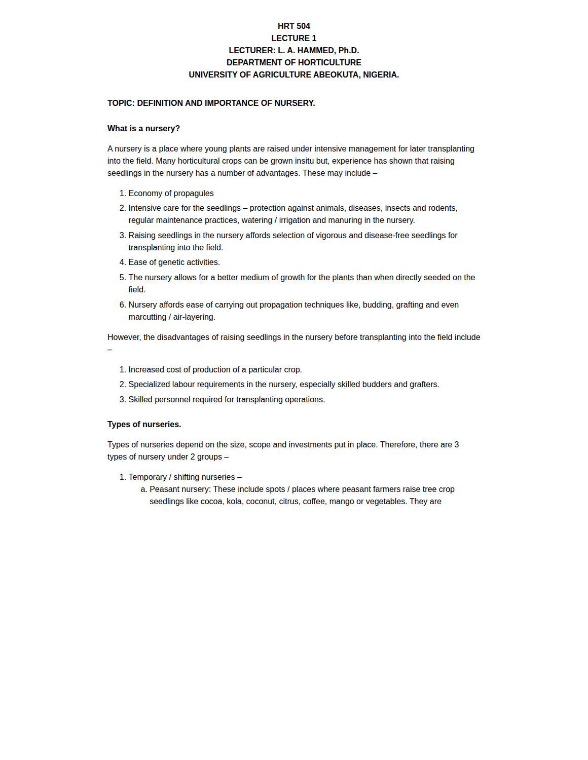HRT 504
LECTURE 1
LECTURER: L. A. HAMMED, Ph.D.
DEPARTMENT OF HORTICULTURE
UNIVERSITY OF AGRICULTURE ABEOKUTA, NIGERIA.
TOPIC: DEFINITION AND IMPORTANCE OF NURSERY.
What is a nursery?
A nursery is a place where young plants are raised under intensive management for later transplanting into the field. Many horticultural crops can be grown insitu but, experience has shown that raising seedlings in the nursery has a number of advantages. These may include –
Economy of propagules
Intensive care for the seedlings – protection against animals, diseases, insects and rodents, regular maintenance practices, watering / irrigation and manuring in the nursery.
Raising seedlings in the nursery affords selection of vigorous and disease-free seedlings for transplanting into the field.
Ease of genetic activities.
The nursery allows for a better medium of growth for the plants than when directly seeded on the field.
Nursery affords ease of carrying out propagation techniques like, budding, grafting and even marcutting / air-layering.
However, the disadvantages of raising seedlings in the nursery before transplanting into the field include –
Increased cost of production of a particular crop.
Specialized labour requirements in the nursery, especially skilled budders and grafters.
Skilled personnel required for transplanting operations.
Types of nurseries.
Types of nurseries depend on the size, scope and investments put in place. Therefore, there are 3 types of nursery under 2 groups –
Temporary / shifting nurseries –
Peasant nursery: These include spots / places where peasant farmers raise tree crop seedlings like cocoa, kola, coconut, citrus, coffee, mango or vegetables. They are